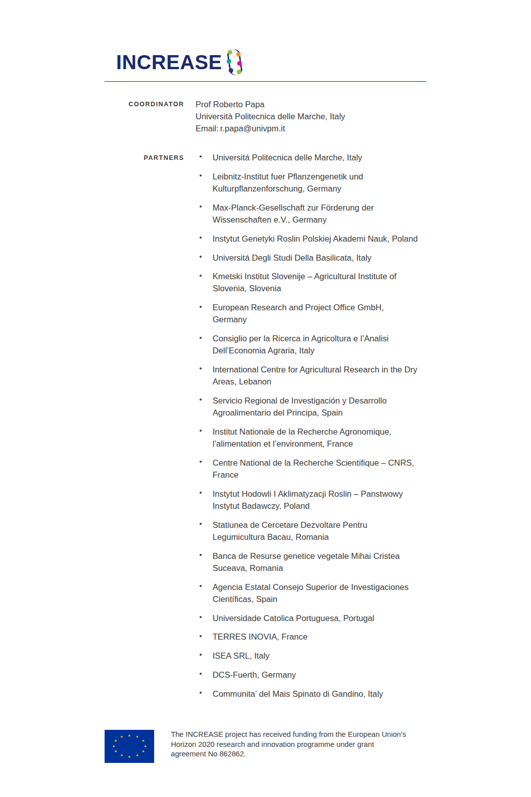INCREASE
Coordinator
Prof Roberto Papa
Università Politecnica delle Marche, Italy
Email: r.papa@univpm.it
Partners
Universitá Politecnica delle Marche, Italy
Leibnitz-Institut fuer Pflanzengenetik und Kulturpflanzenforschung, Germany
Max-Planck-Gesellschaft zur Förderung der Wissenschaften e.V., Germany
Instytut Genetyki Roslin Polskiej Akademi Nauk, Poland
Universitá Degli Studi Della Basilicata, Italy
Kmetski Institut Slovenije – Agricultural Institute of Slovenia, Slovenia
European Research and Project Office GmbH, Germany
Consiglio per la Ricerca in Agricoltura e l’Analisi Dell’Economia Agraria, Italy
International Centre for Agricultural Research in the Dry Areas, Lebanon
Servicio Regional de Investigación y Desarrollo Agroalimentario del Principa, Spain
Institut Nationale de la Recherche Agronomique, l’alimentation et l’environment, France
Centre National de la Recherche Scientifique – CNRS, France
Instytut Hodowli I Aklimatyzacji Roslin – Panstwowy Instytut Badawczy, Poland
Statiunea de Cercetare Dezvoltare Pentru Legumicultura Bacau, Romania
Banca de Resurse genetice vegetale Mihai Cristea Suceava, Romania
Agencia Estatal Consejo Superior de Investigaciones Científicas, Spain
Universidade Catolica Portuguesa, Portugal
TERRES INOVIA, France
ISEA SRL, Italy
DCS-Fuerth, Germany
Communita’ del Mais Spinato di Gandino, Italy
★ ★ ★ ★ ★ ★ ★ ★ ★ ★ ★ ★
The INCREASE project has received funding from the European Union’s Horizon 2020 research and innovation programme under grant agreement No 862862.